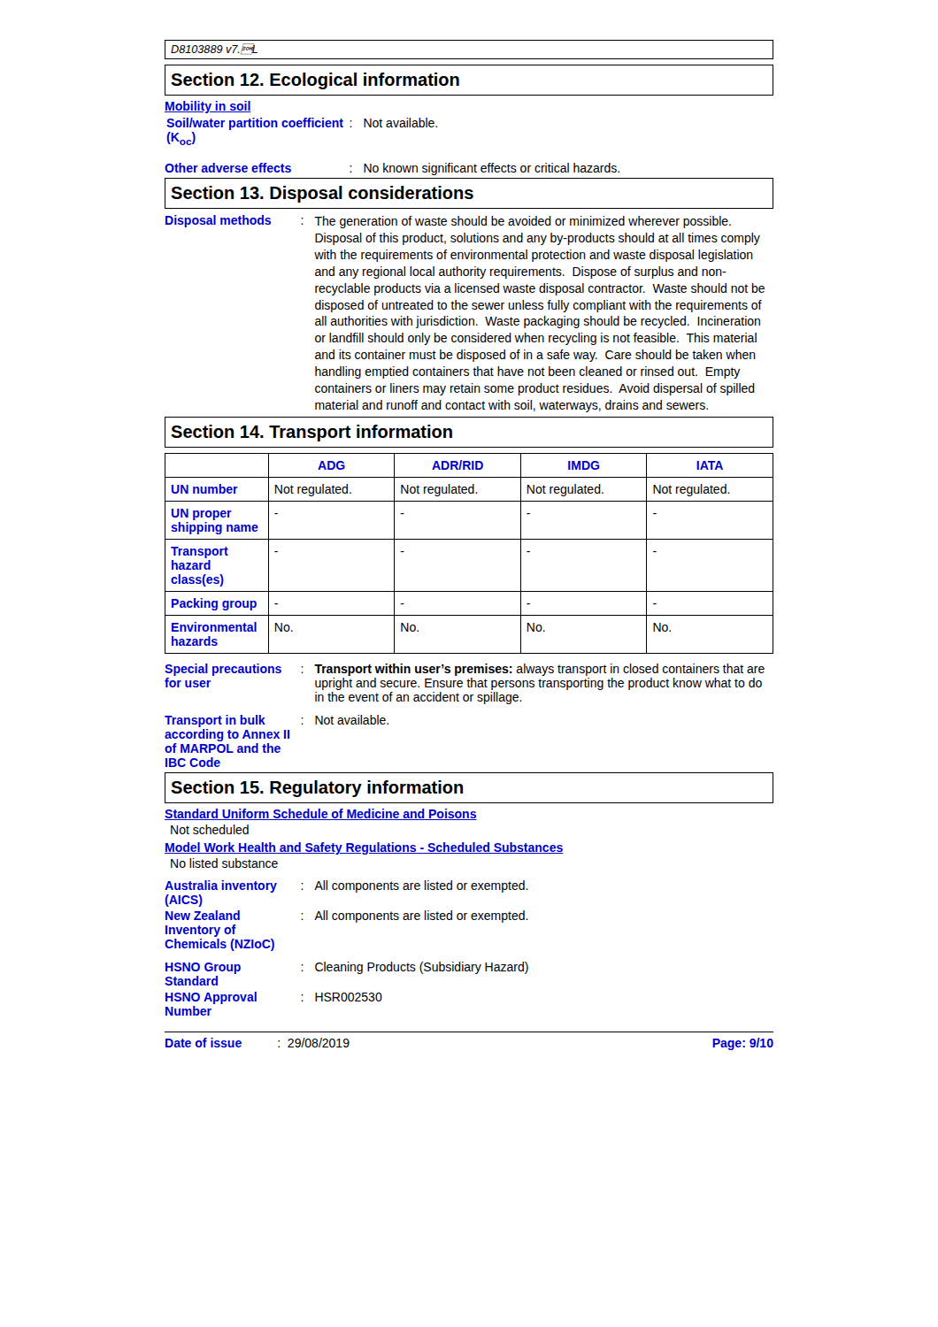D8103889 v7.L
Section 12. Ecological information
Mobility in soil
| Soil/water partition coefficient (K oc ) | : | Not available. |
| Other adverse effects | : | No known significant effects or critical hazards. |
Section 13. Disposal considerations
| Disposal methods | : | The generation of waste should be avoided or minimized wherever possible. Disposal of this product, solutions and any by-products should at all times comply with the requirements of environmental protection and waste disposal legislation and any regional local authority requirements. Dispose of surplus and non-recyclable products via a licensed waste disposal contractor. Waste should not be disposed of untreated to the sewer unless fully compliant with the requirements of all authorities with jurisdiction. Waste packaging should be recycled. Incineration or landfill should only be considered when recycling is not feasible. This material and its container must be disposed of in a safe way. Care should be taken when handling emptied containers that have not been cleaned or rinsed out. Empty containers or liners may retain some product residues. Avoid dispersal of spilled material and runoff and contact with soil, waterways, drains and sewers. |
Section 14. Transport information
| | ADG | ADR/RID | IMDG | IATA |
| --- | --- | --- | --- | --- |
| UN number | Not regulated. | Not regulated. | Not regulated. | Not regulated. |
| UN proper shipping name | - | - | - | - |
| Transport hazard class(es) | - | - | - | - |
| Packing group | - | - | - | - |
| Environmental hazards | No. | No. | No. | No. |
| Special precautions for user | : | Transport within user’s premises: always transport in closed containers that are upright and secure. Ensure that persons transporting the product know what to do in the event of an accident or spillage. |
| Transport in bulk according to Annex II of MARPOL and the IBC Code | : | Not available. |
Section 15. Regulatory information
Standard Uniform Schedule of Medicine and Poisons
Not scheduled
Model Work Health and Safety Regulations - Scheduled Substances
No listed substance
| Australia inventory (AICS) | : | All components are listed or exempted. |
| New Zealand Inventory of Chemicals (NZIoC) | : | All components are listed or exempted. |
| HSNO Group Standard | : | Cleaning Products (Subsidiary Hazard) |
| HSNO Approval Number | : | HSR002530 |
Date of issue
: 29/08/2019
Page: 9/10